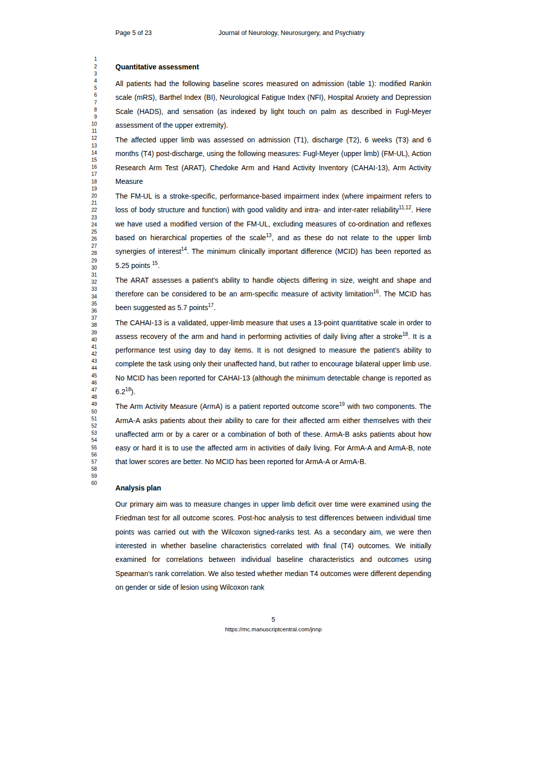Page 5 of 23
Journal of Neurology, Neurosurgery, and Psychiatry
123456789101112131415161718192021222324252627282930313233343536373839404142434445464748495051525354555657585960
Quantitative assessment
All patients had the following baseline scores measured on admission (table 1): modified Rankin scale (mRS), Barthel Index (BI), Neurological Fatigue Index (NFI), Hospital Anxiety and Depression Scale (HADS), and sensation (as indexed by light touch on palm as described in Fugl-Meyer assessment of the upper extremity).
The affected upper limb was assessed on admission (T1), discharge (T2), 6 weeks (T3) and 6 months (T4) post-discharge, using the following measures: Fugl-Meyer (upper limb) (FM-UL), Action Research Arm Test (ARAT), Chedoke Arm and Hand Activity Inventory (CAHAI-13), Arm Activity Measure
The FM-UL is a stroke-specific, performance-based impairment index (where impairment refers to loss of body structure and function) with good validity and intra- and inter-rater reliability11,12. Here we have used a modified version of the FM-UL, excluding measures of co-ordination and reflexes based on hierarchical properties of the scale13, and as these do not relate to the upper limb synergies of interest14. The minimum clinically important difference (MCID) has been reported as 5.25 points 15.
The ARAT assesses a patient's ability to handle objects differing in size, weight and shape and therefore can be considered to be an arm-specific measure of activity limitation16. The MCID has been suggested as 5.7 points17.
The CAHAI-13 is a validated, upper-limb measure that uses a 13-point quantitative scale in order to assess recovery of the arm and hand in performing activities of daily living after a stroke18. It is a performance test using day to day items. It is not designed to measure the patient's ability to complete the task using only their unaffected hand, but rather to encourage bilateral upper limb use. No MCID has been reported for CAHAI-13 (although the minimum detectable change is reported as 6.218).
The Arm Activity Measure (ArmA) is a patient reported outcome score19 with two components. The ArmA-A asks patients about their ability to care for their affected arm either themselves with their unaffected arm or by a carer or a combination of both of these. ArmA-B asks patients about how easy or hard it is to use the affected arm in activities of daily living. For ArmA-A and ArmA-B, note that lower scores are better. No MCID has been reported for ArmA-A or ArmA-B.
Analysis plan
Our primary aim was to measure changes in upper limb deficit over time were examined using the Friedman test for all outcome scores. Post-hoc analysis to test differences between individual time points was carried out with the Wilcoxon signed-ranks test. As a secondary aim, we were then interested in whether baseline characteristics correlated with final (T4) outcomes. We initially examined for correlations between individual baseline characteristics and outcomes using Spearman's rank correlation. We also tested whether median T4 outcomes were different depending on gender or side of lesion using Wilcoxon rank
5
https://mc.manuscriptcentral.com/jnnp